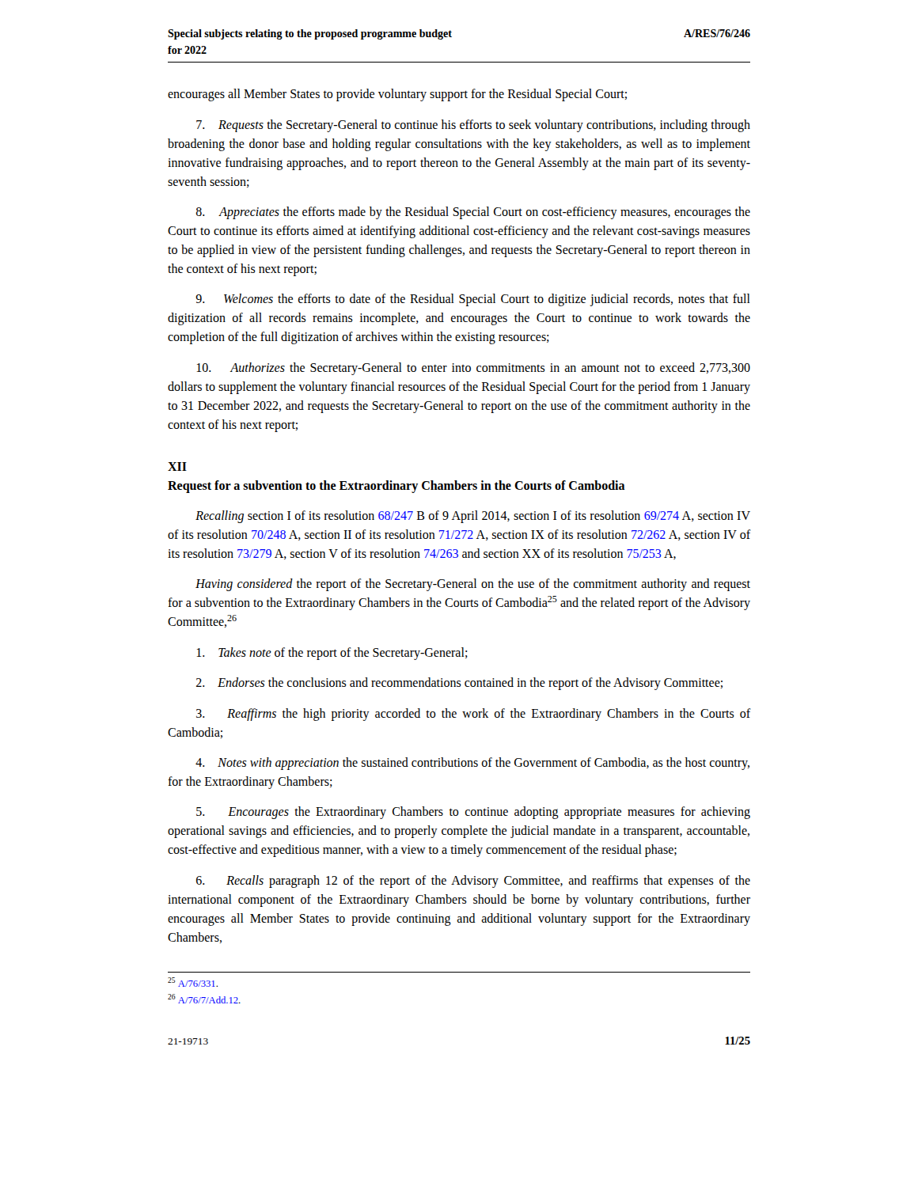Special subjects relating to the proposed programme budget
for 2022
A/RES/76/246
encourages all Member States to provide voluntary support for the Residual Special Court;
7. Requests the Secretary-General to continue his efforts to seek voluntary contributions, including through broadening the donor base and holding regular consultations with the key stakeholders, as well as to implement innovative fundraising approaches, and to report thereon to the General Assembly at the main part of its seventy-seventh session;
8. Appreciates the efforts made by the Residual Special Court on cost-efficiency measures, encourages the Court to continue its efforts aimed at identifying additional cost-efficiency and the relevant cost-savings measures to be applied in view of the persistent funding challenges, and requests the Secretary-General to report thereon in the context of his next report;
9. Welcomes the efforts to date of the Residual Special Court to digitize judicial records, notes that full digitization of all records remains incomplete, and encourages the Court to continue to work towards the completion of the full digitization of archives within the existing resources;
10. Authorizes the Secretary-General to enter into commitments in an amount not to exceed 2,773,300 dollars to supplement the voluntary financial resources of the Residual Special Court for the period from 1 January to 31 December 2022, and requests the Secretary-General to report on the use of the commitment authority in the context of his next report;
XII
Request for a subvention to the Extraordinary Chambers in the Courts of Cambodia
Recalling section I of its resolution 68/247 B of 9 April 2014, section I of its resolution 69/274 A, section IV of its resolution 70/248 A, section II of its resolution 71/272 A, section IX of its resolution 72/262 A, section IV of its resolution 73/279 A, section V of its resolution 74/263 and section XX of its resolution 75/253 A,
Having considered the report of the Secretary-General on the use of the commitment authority and request for a subvention to the Extraordinary Chambers in the Courts of Cambodia25 and the related report of the Advisory Committee,26
1. Takes note of the report of the Secretary-General;
2. Endorses the conclusions and recommendations contained in the report of the Advisory Committee;
3. Reaffirms the high priority accorded to the work of the Extraordinary Chambers in the Courts of Cambodia;
4. Notes with appreciation the sustained contributions of the Government of Cambodia, as the host country, for the Extraordinary Chambers;
5. Encourages the Extraordinary Chambers to continue adopting appropriate measures for achieving operational savings and efficiencies, and to properly complete the judicial mandate in a transparent, accountable, cost-effective and expeditious manner, with a view to a timely commencement of the residual phase;
6. Recalls paragraph 12 of the report of the Advisory Committee, and reaffirms that expenses of the international component of the Extraordinary Chambers should be borne by voluntary contributions, further encourages all Member States to provide continuing and additional voluntary support for the Extraordinary Chambers,
25A/76/331.
26A/76/7/Add.12.
21-19713
11/25